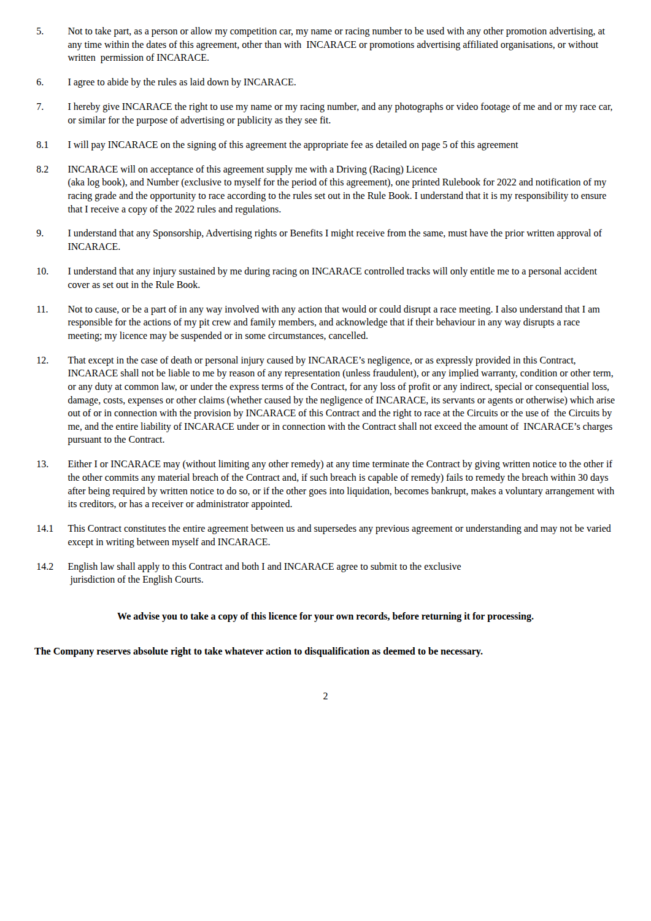5. Not to take part, as a person or allow my competition car, my name or racing number to be used with any other promotion advertising, at any time within the dates of this agreement, other than with INCARACE or promotions advertising affiliated organisations, or without written permission of INCARACE.
6. I agree to abide by the rules as laid down by INCARACE.
7. I hereby give INCARACE the right to use my name or my racing number, and any photographs or video footage of me and or my race car, or similar for the purpose of advertising or publicity as they see fit.
8.1 I will pay INCARACE on the signing of this agreement the appropriate fee as detailed on page 5 of this agreement
8.2 INCARACE will on acceptance of this agreement supply me with a Driving (Racing) Licence
(aka log book), and Number (exclusive to myself for the period of this agreement), one printed Rulebook for 2022 and notification of my racing grade and the opportunity to race according to the rules set out in the Rule Book. I understand that it is my responsibility to ensure that I receive a copy of the 2022 rules and regulations.
9. I understand that any Sponsorship, Advertising rights or Benefits I might receive from the same, must have the prior written approval of INCARACE.
10. I understand that any injury sustained by me during racing on INCARACE controlled tracks will only entitle me to a personal accident cover as set out in the Rule Book.
11. Not to cause, or be a part of in any way involved with any action that would or could disrupt a race meeting. I also understand that I am responsible for the actions of my pit crew and family members, and acknowledge that if their behaviour in any way disrupts a race meeting; my licence may be suspended or in some circumstances, cancelled.
12. That except in the case of death or personal injury caused by INCARACE’s negligence, or as expressly provided in this Contract, INCARACE shall not be liable to me by reason of any representation (unless fraudulent), or any implied warranty, condition or other term, or any duty at common law, or under the express terms of the Contract, for any loss of profit or any indirect, special or consequential loss, damage, costs, expenses or other claims (whether caused by the negligence of INCARACE, its servants or agents or otherwise) which arise out of or in connection with the provision by INCARACE of this Contract and the right to race at the Circuits or the use of the Circuits by me, and the entire liability of INCARACE under or in connection with the Contract shall not exceed the amount of INCARACE’s charges pursuant to the Contract.
13. Either I or INCARACE may (without limiting any other remedy) at any time terminate the Contract by giving written notice to the other if the other commits any material breach of the Contract and, if such breach is capable of remedy) fails to remedy the breach within 30 days after being required by written notice to do so, or if the other goes into liquidation, becomes bankrupt, makes a voluntary arrangement with its creditors, or has a receiver or administrator appointed.
14.1 This Contract constitutes the entire agreement between us and supersedes any previous agreement or understanding and may not be varied except in writing between myself and INCARACE.
14.2 English law shall apply to this Contract and both I and INCARACE agree to submit to the exclusive
jurisdiction of the English Courts.
We advise you to take a copy of this licence for your own records, before returning it for processing.
The Company reserves absolute right to take whatever action to disqualification as deemed to be necessary.
2